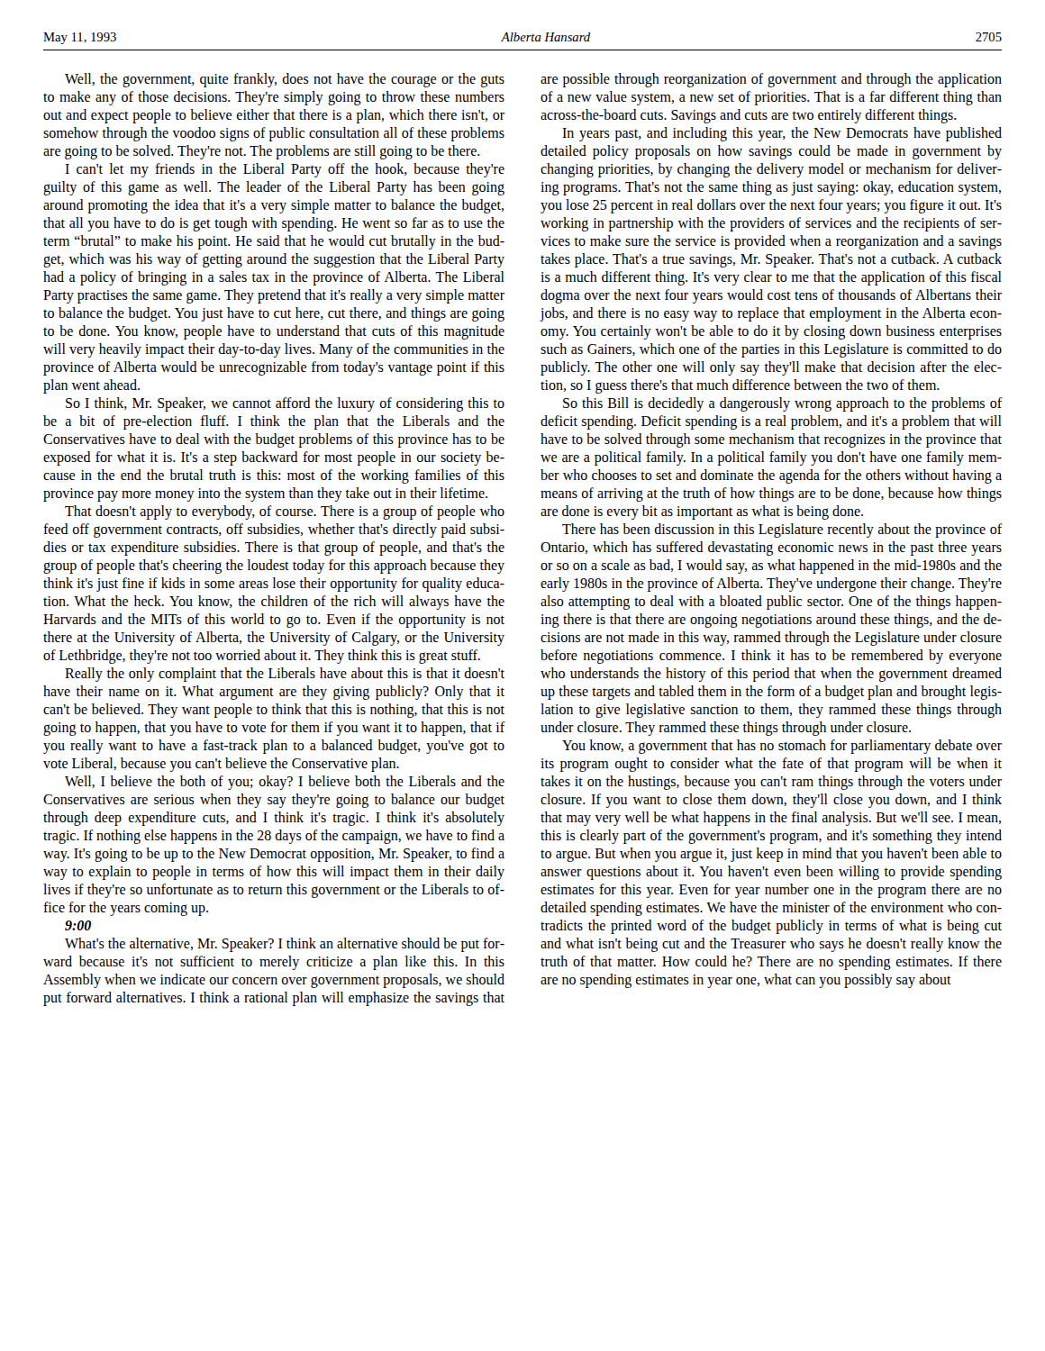May 11, 1993 Alberta Hansard 2705
Well, the government, quite frankly, does not have the courage or the guts to make any of those decisions. They're simply going to throw these numbers out and expect people to believe either that there is a plan, which there isn't, or somehow through the voodoo signs of public consultation all of these problems are going to be solved. They're not. The problems are still going to be there.
I can't let my friends in the Liberal Party off the hook, because they're guilty of this game as well. The leader of the Liberal Party has been going around promoting the idea that it's a very simple matter to balance the budget, that all you have to do is get tough with spending. He went so far as to use the term “brutal” to make his point. He said that he would cut brutally in the budget, which was his way of getting around the suggestion that the Liberal Party had a policy of bringing in a sales tax in the province of Alberta. The Liberal Party practises the same game. They pretend that it's really a very simple matter to balance the budget. You just have to cut here, cut there, and things are going to be done. You know, people have to understand that cuts of this magnitude will very heavily impact their day-to-day lives. Many of the communities in the province of Alberta would be unrecognizable from today's vantage point if this plan went ahead.
So I think, Mr. Speaker, we cannot afford the luxury of considering this to be a bit of pre-election fluff. I think the plan that the Liberals and the Conservatives have to deal with the budget problems of this province has to be exposed for what it is. It's a step backward for most people in our society because in the end the brutal truth is this: most of the working families of this province pay more money into the system than they take out in their lifetime.
That doesn't apply to everybody, of course. There is a group of people who feed off government contracts, off subsidies, whether that's directly paid subsidies or tax expenditure subsidies. There is that group of people, and that's the group of people that's cheering the loudest today for this approach because they think it's just fine if kids in some areas lose their opportunity for quality education. What the heck. You know, the children of the rich will always have the Harvards and the MITs of this world to go to. Even if the opportunity is not there at the University of Alberta, the University of Calgary, or the University of Lethbridge, they're not too worried about it. They think this is great stuff.
Really the only complaint that the Liberals have about this is that it doesn't have their name on it. What argument are they giving publicly? Only that it can't be believed. They want people to think that this is nothing, that this is not going to happen, that you have to vote for them if you want it to happen, that if you really want to have a fast-track plan to a balanced budget, you've got to vote Liberal, because you can't believe the Conservative plan.
Well, I believe the both of you; okay? I believe both the Liberals and the Conservatives are serious when they say they're going to balance our budget through deep expenditure cuts, and I think it's tragic. I think it's absolutely tragic. If nothing else happens in the 28 days of the campaign, we have to find a way. It's going to be up to the New Democrat opposition, Mr. Speaker, to find a way to explain to people in terms of how this will impact them in their daily lives if they're so unfortunate as to return this government or the Liberals to office for the years coming up.
9:00
What's the alternative, Mr. Speaker? I think an alternative should be put forward because it's not sufficient to merely criticize a plan like this. In this Assembly when we indicate our concern over government proposals, we should put forward alternatives. I think a rational plan will emphasize the savings that are possible through reorganization of government and through the application of a new value system, a new set of priorities. That is a far different thing than across-the-board cuts. Savings and cuts are two entirely different things.
In years past, and including this year, the New Democrats have published detailed policy proposals on how savings could be made in government by changing priorities, by changing the delivery model or mechanism for delivering programs. That's not the same thing as just saying: okay, education system, you lose 25 percent in real dollars over the next four years; you figure it out. It's working in partnership with the providers of services and the recipients of services to make sure the service is provided when a reorganization and a savings takes place. That's a true savings, Mr. Speaker. That's not a cutback. A cutback is a much different thing. It's very clear to me that the application of this fiscal dogma over the next four years would cost tens of thousands of Albertans their jobs, and there is no easy way to replace that employment in the Alberta economy. You certainly won't be able to do it by closing down business enterprises such as Gainers, which one of the parties in this Legislature is committed to do publicly. The other one will only say they'll make that decision after the election, so I guess there's that much difference between the two of them.
So this Bill is decidedly a dangerously wrong approach to the problems of deficit spending. Deficit spending is a real problem, and it's a problem that will have to be solved through some mechanism that recognizes in the province that we are a political family. In a political family you don't have one family member who chooses to set and dominate the agenda for the others without having a means of arriving at the truth of how things are to be done, because how things are done is every bit as important as what is being done.
There has been discussion in this Legislature recently about the province of Ontario, which has suffered devastating economic news in the past three years or so on a scale as bad, I would say, as what happened in the mid-1980s and the early 1980s in the province of Alberta. They've undergone their change. They're also attempting to deal with a bloated public sector. One of the things happening there is that there are ongoing negotiations around these things, and the decisions are not made in this way, rammed through the Legislature under closure before negotiations commence. I think it has to be remembered by everyone who understands the history of this period that when the government dreamed up these targets and tabled them in the form of a budget plan and brought legislation to give legislative sanction to them, they rammed these things through under closure. They rammed these things through under closure.
You know, a government that has no stomach for parliamentary debate over its program ought to consider what the fate of that program will be when it takes it on the hustings, because you can't ram things through the voters under closure. If you want to close them down, they'll close you down, and I think that may very well be what happens in the final analysis. But we'll see. I mean, this is clearly part of the government's program, and it's something they intend to argue. But when you argue it, just keep in mind that you haven't been able to answer questions about it. You haven't even been willing to provide spending estimates for this year. Even for year number one in the program there are no detailed spending estimates. We have the minister of the environment who contradicts the printed word of the budget publicly in terms of what is being cut and what isn't being cut and the Treasurer who says he doesn't really know the truth of that matter. How could he? There are no spending estimates. If there are no spending estimates in year one, what can you possibly say about